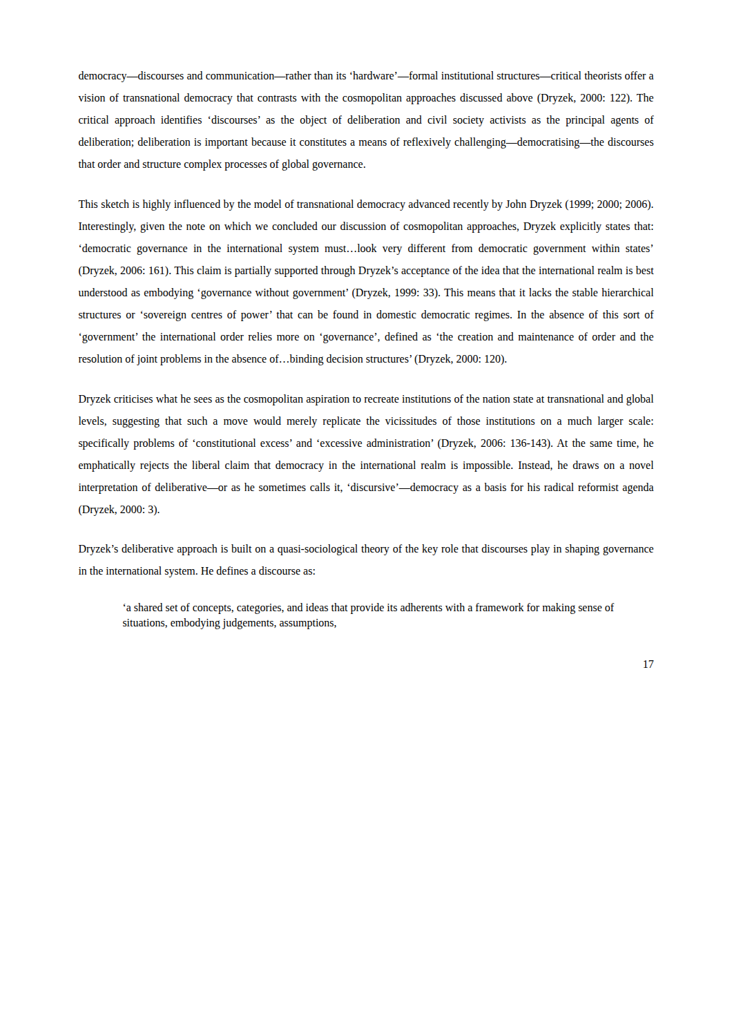democracy—discourses and communication—rather than its ‘hardware’—formal institutional structures—critical theorists offer a vision of transnational democracy that contrasts with the cosmopolitan approaches discussed above (Dryzek, 2000: 122). The critical approach identifies ‘discourses’ as the object of deliberation and civil society activists as the principal agents of deliberation; deliberation is important because it constitutes a means of reflexively challenging—democratising—the discourses that order and structure complex processes of global governance.
This sketch is highly influenced by the model of transnational democracy advanced recently by John Dryzek (1999; 2000; 2006). Interestingly, given the note on which we concluded our discussion of cosmopolitan approaches, Dryzek explicitly states that: ‘democratic governance in the international system must…look very different from democratic government within states’ (Dryzek, 2006: 161). This claim is partially supported through Dryzek’s acceptance of the idea that the international realm is best understood as embodying ‘governance without government’ (Dryzek, 1999: 33). This means that it lacks the stable hierarchical structures or ‘sovereign centres of power’ that can be found in domestic democratic regimes. In the absence of this sort of ‘government’ the international order relies more on ‘governance’, defined as ‘the creation and maintenance of order and the resolution of joint problems in the absence of…binding decision structures’ (Dryzek, 2000: 120).
Dryzek criticises what he sees as the cosmopolitan aspiration to recreate institutions of the nation state at transnational and global levels, suggesting that such a move would merely replicate the vicissitudes of those institutions on a much larger scale: specifically problems of ‘constitutional excess’ and ‘excessive administration’ (Dryzek, 2006: 136-143). At the same time, he emphatically rejects the liberal claim that democracy in the international realm is impossible. Instead, he draws on a novel interpretation of deliberative—or as he sometimes calls it, ‘discursive’—democracy as a basis for his radical reformist agenda (Dryzek, 2000: 3).
Dryzek’s deliberative approach is built on a quasi-sociological theory of the key role that discourses play in shaping governance in the international system. He defines a discourse as:
‘a shared set of concepts, categories, and ideas that provide its adherents with a framework for making sense of situations, embodying judgements, assumptions,
17